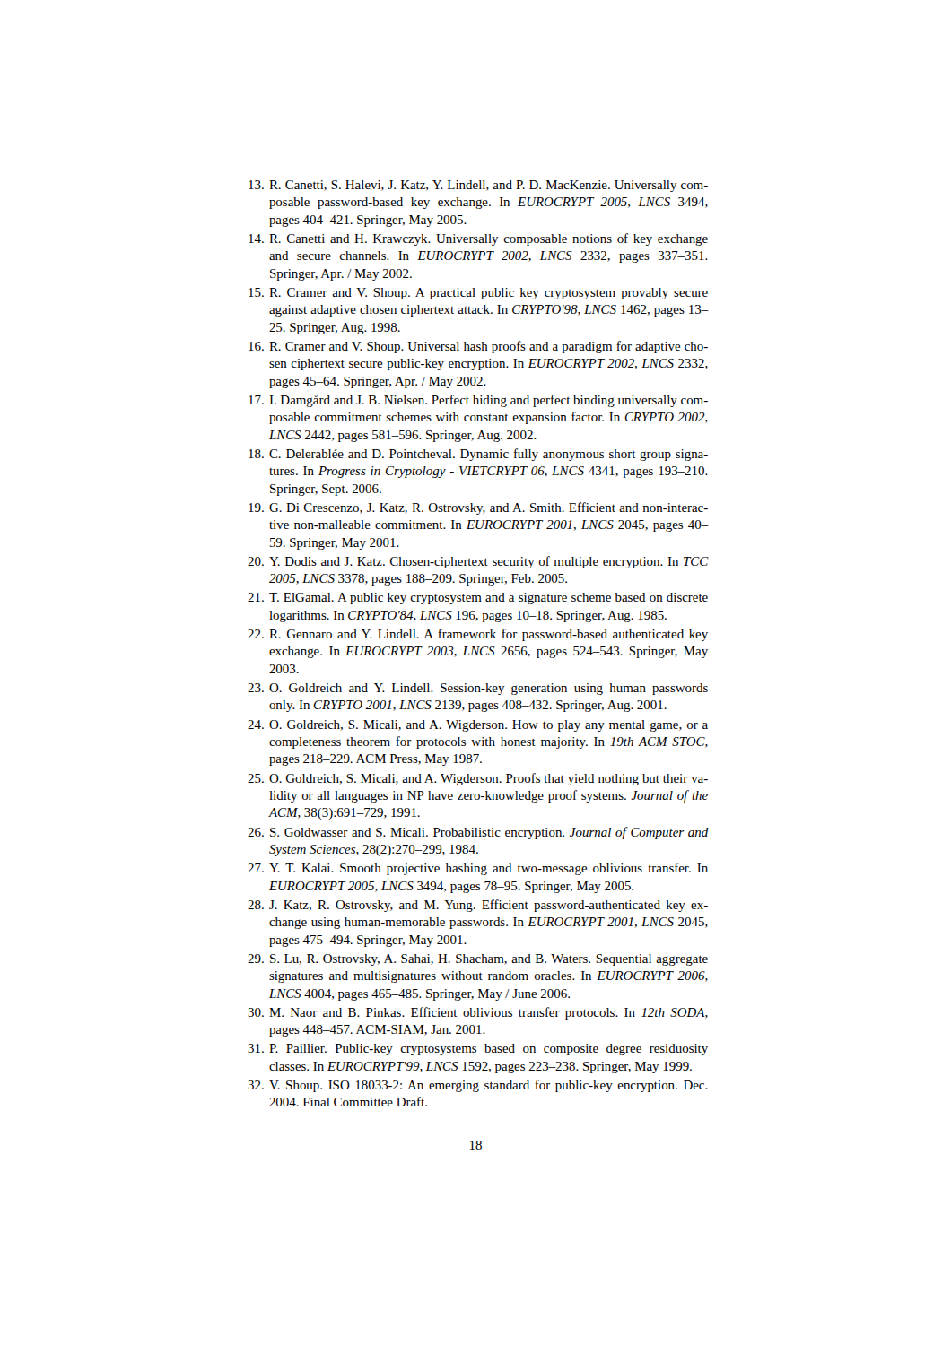13. R. Canetti, S. Halevi, J. Katz, Y. Lindell, and P. D. MacKenzie. Universally composable password-based key exchange. In EUROCRYPT 2005, LNCS 3494, pages 404–421. Springer, May 2005.
14. R. Canetti and H. Krawczyk. Universally composable notions of key exchange and secure channels. In EUROCRYPT 2002, LNCS 2332, pages 337–351. Springer, Apr. / May 2002.
15. R. Cramer and V. Shoup. A practical public key cryptosystem provably secure against adaptive chosen ciphertext attack. In CRYPTO'98, LNCS 1462, pages 13–25. Springer, Aug. 1998.
16. R. Cramer and V. Shoup. Universal hash proofs and a paradigm for adaptive chosen ciphertext secure public-key encryption. In EUROCRYPT 2002, LNCS 2332, pages 45–64. Springer, Apr. / May 2002.
17. I. Damgård and J. B. Nielsen. Perfect hiding and perfect binding universally composable commitment schemes with constant expansion factor. In CRYPTO 2002, LNCS 2442, pages 581–596. Springer, Aug. 2002.
18. C. Delerablée and D. Pointcheval. Dynamic fully anonymous short group signatures. In Progress in Cryptology - VIETCRYPT 06, LNCS 4341, pages 193–210. Springer, Sept. 2006.
19. G. Di Crescenzo, J. Katz, R. Ostrovsky, and A. Smith. Efficient and non-interactive non-malleable commitment. In EUROCRYPT 2001, LNCS 2045, pages 40–59. Springer, May 2001.
20. Y. Dodis and J. Katz. Chosen-ciphertext security of multiple encryption. In TCC 2005, LNCS 3378, pages 188–209. Springer, Feb. 2005.
21. T. ElGamal. A public key cryptosystem and a signature scheme based on discrete logarithms. In CRYPTO'84, LNCS 196, pages 10–18. Springer, Aug. 1985.
22. R. Gennaro and Y. Lindell. A framework for password-based authenticated key exchange. In EUROCRYPT 2003, LNCS 2656, pages 524–543. Springer, May 2003.
23. O. Goldreich and Y. Lindell. Session-key generation using human passwords only. In CRYPTO 2001, LNCS 2139, pages 408–432. Springer, Aug. 2001.
24. O. Goldreich, S. Micali, and A. Wigderson. How to play any mental game, or a completeness theorem for protocols with honest majority. In 19th ACM STOC, pages 218–229. ACM Press, May 1987.
25. O. Goldreich, S. Micali, and A. Wigderson. Proofs that yield nothing but their validity or all languages in NP have zero-knowledge proof systems. Journal of the ACM, 38(3):691–729, 1991.
26. S. Goldwasser and S. Micali. Probabilistic encryption. Journal of Computer and System Sciences, 28(2):270–299, 1984.
27. Y. T. Kalai. Smooth projective hashing and two-message oblivious transfer. In EUROCRYPT 2005, LNCS 3494, pages 78–95. Springer, May 2005.
28. J. Katz, R. Ostrovsky, and M. Yung. Efficient password-authenticated key exchange using human-memorable passwords. In EUROCRYPT 2001, LNCS 2045, pages 475–494. Springer, May 2001.
29. S. Lu, R. Ostrovsky, A. Sahai, H. Shacham, and B. Waters. Sequential aggregate signatures and multisignatures without random oracles. In EUROCRYPT 2006, LNCS 4004, pages 465–485. Springer, May / June 2006.
30. M. Naor and B. Pinkas. Efficient oblivious transfer protocols. In 12th SODA, pages 448–457. ACM-SIAM, Jan. 2001.
31. P. Paillier. Public-key cryptosystems based on composite degree residuosity classes. In EUROCRYPT'99, LNCS 1592, pages 223–238. Springer, May 1999.
32. V. Shoup. ISO 18033-2: An emerging standard for public-key encryption. Dec. 2004. Final Committee Draft.
18